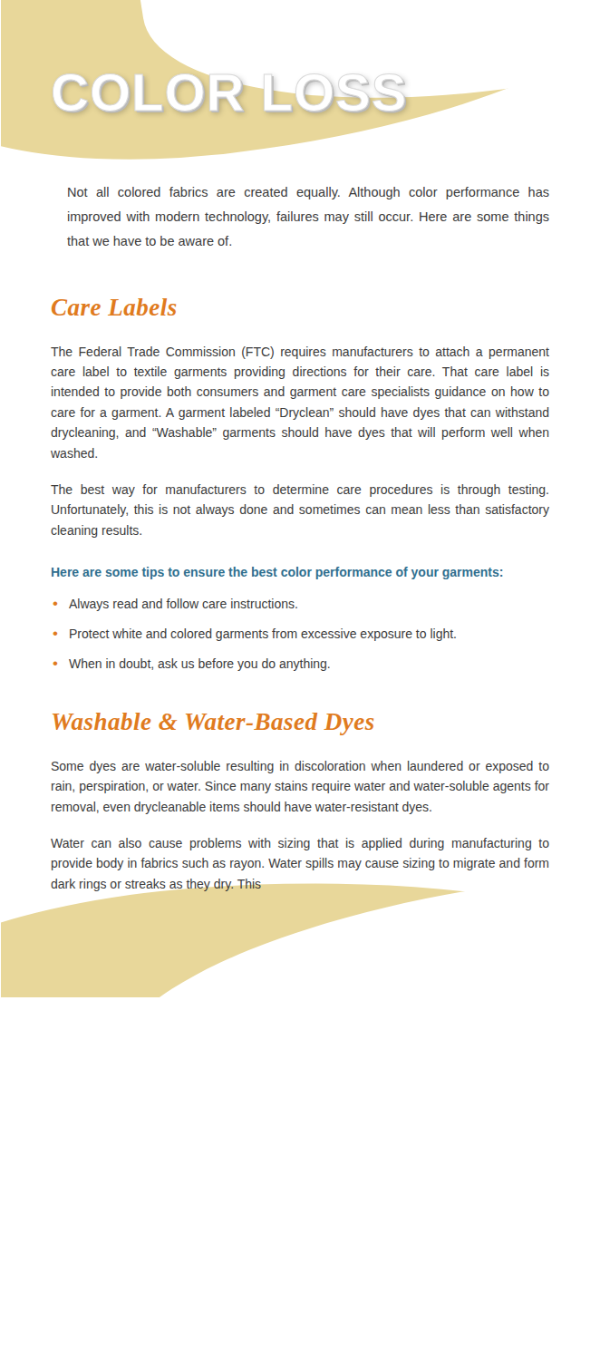COLOR LOSS
Not all colored fabrics are created equally. Although color performance has improved with modern technology, failures may still occur. Here are some things that we have to be aware of.
Care Labels
The Federal Trade Commission (FTC) requires manufacturers to attach a permanent care label to textile garments providing directions for their care. That care label is intended to provide both consumers and garment care specialists guidance on how to care for a garment. A garment labeled “Dryclean” should have dyes that can withstand drycleaning, and “Washable” garments should have dyes that will perform well when washed.
The best way for manufacturers to determine care procedures is through testing. Unfortunately, this is not always done and sometimes can mean less than satisfactory cleaning results.
Here are some tips to ensure the best color performance of your garments:
Always read and follow care instructions.
Protect white and colored garments from excessive exposure to light.
When in doubt, ask us before you do anything.
Washable & Water-Based Dyes
Some dyes are water-soluble resulting in discoloration when laundered or exposed to rain, perspiration, or water. Since many stains require water and water-soluble agents for removal, even drycleanable items should have water-resistant dyes.
Water can also cause problems with sizing that is applied during manufacturing to provide body in fabrics such as rayon. Water spills may cause sizing to migrate and form dark rings or streaks as they dry. This